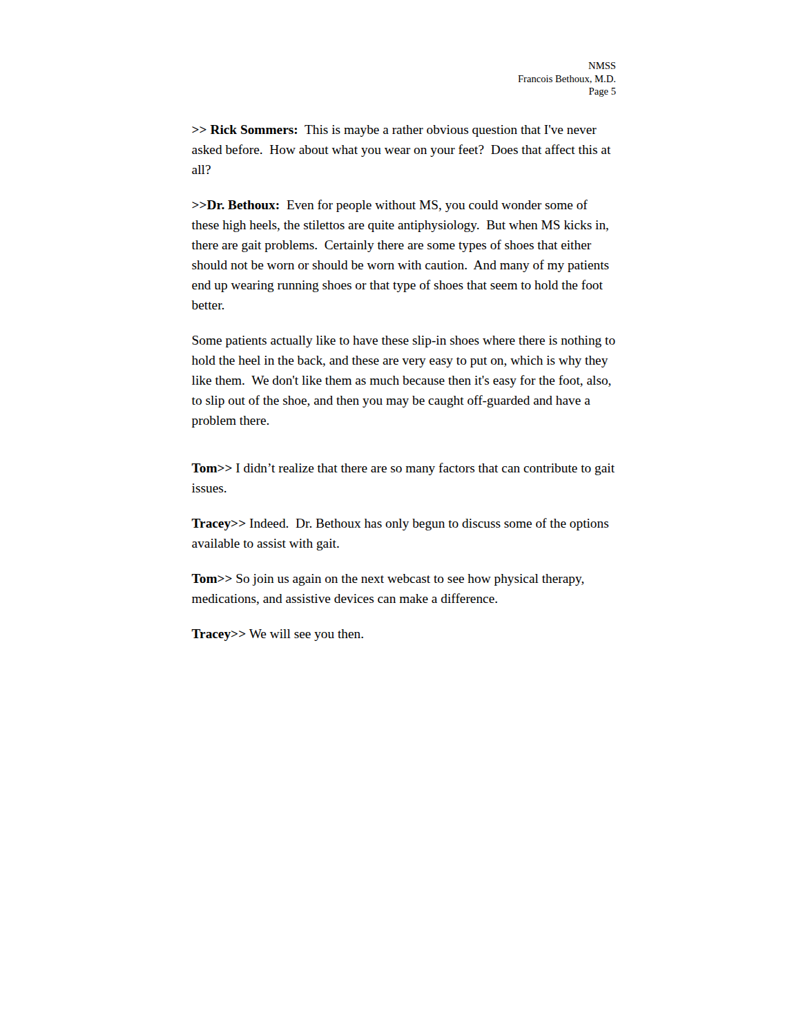NMSS
Francois Bethoux, M.D.
Page 5
>> Rick Sommers: This is maybe a rather obvious question that I've never asked before. How about what you wear on your feet? Does that affect this at all?
>>Dr. Bethoux: Even for people without MS, you could wonder some of these high heels, the stilettos are quite antiphysiology. But when MS kicks in, there are gait problems. Certainly there are some types of shoes that either should not be worn or should be worn with caution. And many of my patients end up wearing running shoes or that type of shoes that seem to hold the foot better.
Some patients actually like to have these slip-in shoes where there is nothing to hold the heel in the back, and these are very easy to put on, which is why they like them. We don't like them as much because then it's easy for the foot, also, to slip out of the shoe, and then you may be caught off-guarded and have a problem there.
Tom>> I didn’t realize that there are so many factors that can contribute to gait issues.
Tracey>> Indeed. Dr. Bethoux has only begun to discuss some of the options available to assist with gait.
Tom>> So join us again on the next webcast to see how physical therapy, medications, and assistive devices can make a difference.
Tracey>> We will see you then.